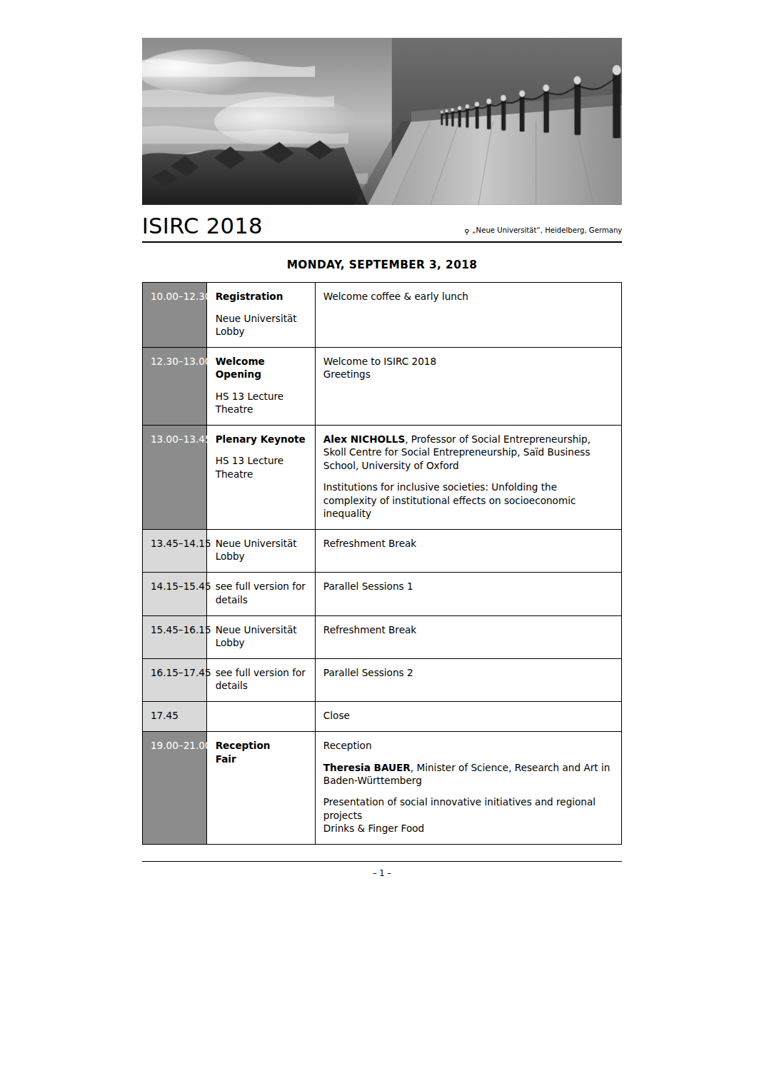ISIRC 2018
⚲„Neue Universität“, Heidelberg, Germany
MONDAY, SEPTEMBER 3, 2018
| 10.00–12.30 | Registration Neue Universität Lobby | Welcome coffee & early lunch |
| 12.30–13.00 | Welcome Opening HS 13 Lecture Theatre | Welcome to ISIRC 2018 Greetings |
| 13.00–13.45 | Plenary Keynote HS 13 Lecture Theatre | Alex NICHOLLS , Professor of Social Entrepreneurship, Skoll Centre for Social Entrepreneurship, Saïd Business School, University of Oxford Institutions for inclusive societies: Unfolding the complexity of institutional effects on socioeconomic inequality |
| 13.45–14.15 | Neue Universität Lobby | Refreshment Break |
| 14.15–15.45 | see full version for details | Parallel Sessions 1 |
| 15.45–16.15 | Neue Universität Lobby | Refreshment Break |
| 16.15–17.45 | see full version for details | Parallel Sessions 2 |
| 17.45 | | Close |
| 19.00–21.00 | Reception Fair | Reception Theresia BAUER , Minister of Science, Research and Art in Baden-Württemberg Presentation of social innovative initiatives and regional projects Drinks & Finger Food |
– 1 –